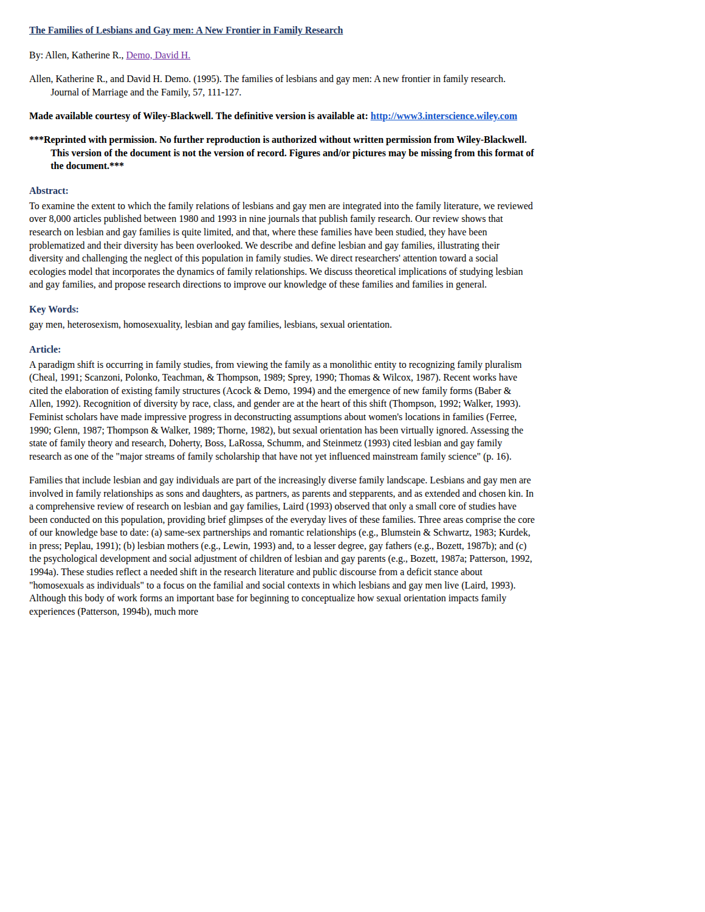The Families of Lesbians and Gay men: A New Frontier in Family Research
By: Allen, Katherine R., Demo, David H.
Allen, Katherine R., and David H. Demo. (1995). The families of lesbians and gay men: A new frontier in family research. Journal of Marriage and the Family, 57, 111-127.
Made available courtesy of Wiley-Blackwell. The definitive version is available at: http://www3.interscience.wiley.com
***Reprinted with permission. No further reproduction is authorized without written permission from Wiley-Blackwell. This version of the document is not the version of record. Figures and/or pictures may be missing from this format of the document.***
Abstract:
To examine the extent to which the family relations of lesbians and gay men are integrated into the family literature, we reviewed over 8,000 articles published between 1980 and 1993 in nine journals that publish family research. Our review shows that research on lesbian and gay families is quite limited, and that, where these families have been studied, they have been problematized and their diversity has been overlooked. We describe and define lesbian and gay families, illustrating their diversity and challenging the neglect of this population in family studies. We direct researchers' attention toward a social ecologies model that incorporates the dynamics of family relationships. We discuss theoretical implications of studying lesbian and gay families, and propose research directions to improve our knowledge of these families and families in general.
Key Words:
gay men, heterosexism, homosexuality, lesbian and gay families, lesbians, sexual orientation.
Article:
A paradigm shift is occurring in family studies, from viewing the family as a monolithic entity to recognizing family pluralism (Cheal, 1991; Scanzoni, Polonko, Teachman, & Thompson, 1989; Sprey, 1990; Thomas & Wilcox, 1987). Recent works have cited the elaboration of existing family structures (Acock & Demo, 1994) and the emergence of new family forms (Baber & Allen, 1992). Recognition of diversity by race, class, and gender are at the heart of this shift (Thompson, 1992; Walker, 1993). Feminist scholars have made impressive progress in deconstructing assumptions about women's locations in families (Ferree, 1990; Glenn, 1987; Thompson & Walker, 1989; Thorne, 1982), but sexual orientation has been virtually ignored. Assessing the state of family theory and research, Doherty, Boss, LaRossa, Schumm, and Steinmetz (1993) cited lesbian and gay family research as one of the "major streams of family scholarship that have not yet influenced mainstream family science" (p. 16).
Families that include lesbian and gay individuals are part of the increasingly diverse family landscape. Lesbians and gay men are involved in family relationships as sons and daughters, as partners, as parents and stepparents, and as extended and chosen kin. In a comprehensive review of research on lesbian and gay families, Laird (1993) observed that only a small core of studies have been conducted on this population, providing brief glimpses of the everyday lives of these families. Three areas comprise the core of our knowledge base to date: (a) same-sex partnerships and romantic relationships (e.g., Blumstein & Schwartz, 1983; Kurdek, in press; Peplau, 1991); (b) lesbian mothers (e.g., Lewin, 1993) and, to a lesser degree, gay fathers (e.g., Bozett, 1987b); and (c) the psychological development and social adjustment of children of lesbian and gay parents (e.g., Bozett, 1987a; Patterson, 1992, 1994a). These studies reflect a needed shift in the research literature and public discourse from a deficit stance about "homosexuals as individuals" to a focus on the familial and social contexts in which lesbians and gay men live (Laird, 1993). Although this body of work forms an important base for beginning to conceptualize how sexual orientation impacts family experiences (Patterson, 1994b), much more